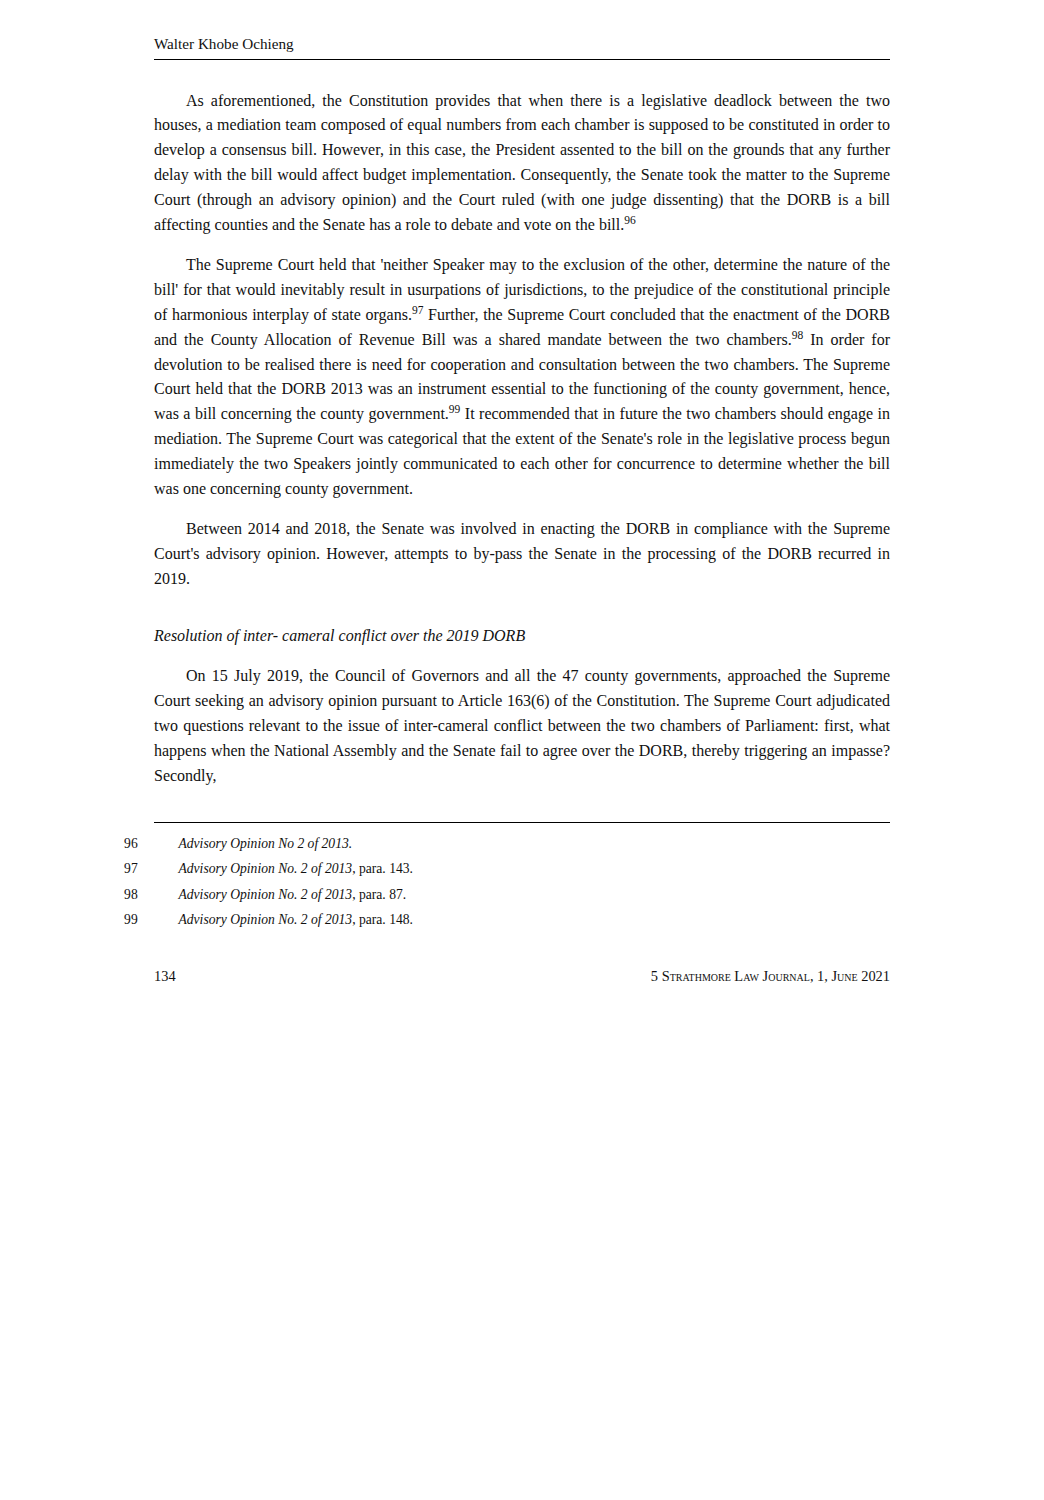Walter Khobe Ochieng
As aforementioned, the Constitution provides that when there is a legislative deadlock between the two houses, a mediation team composed of equal numbers from each chamber is supposed to be constituted in order to develop a consensus bill. However, in this case, the President assented to the bill on the grounds that any further delay with the bill would affect budget implementation. Consequently, the Senate took the matter to the Supreme Court (through an advisory opinion) and the Court ruled (with one judge dissenting) that the DORB is a bill affecting counties and the Senate has a role to debate and vote on the bill.96
The Supreme Court held that 'neither Speaker may to the exclusion of the other, determine the nature of the bill' for that would inevitably result in usurpations of jurisdictions, to the prejudice of the constitutional principle of harmonious interplay of state organs.97 Further, the Supreme Court concluded that the enactment of the DORB and the County Allocation of Revenue Bill was a shared mandate between the two chambers.98 In order for devolution to be realised there is need for cooperation and consultation between the two chambers. The Supreme Court held that the DORB 2013 was an instrument essential to the functioning of the county government, hence, was a bill concerning the county government.99 It recommended that in future the two chambers should engage in mediation. The Supreme Court was categorical that the extent of the Senate's role in the legislative process begun immediately the two Speakers jointly communicated to each other for concurrence to determine whether the bill was one concerning county government.
Between 2014 and 2018, the Senate was involved in enacting the DORB in compliance with the Supreme Court's advisory opinion. However, attempts to by-pass the Senate in the processing of the DORB recurred in 2019.
Resolution of inter- cameral conflict over the 2019 DORB
On 15 July 2019, the Council of Governors and all the 47 county governments, approached the Supreme Court seeking an advisory opinion pursuant to Article 163(6) of the Constitution. The Supreme Court adjudicated two questions relevant to the issue of inter-cameral conflict between the two chambers of Parliament: first, what happens when the National Assembly and the Senate fail to agree over the DORB, thereby triggering an impasse? Secondly,
96 Advisory Opinion No 2 of 2013.
97 Advisory Opinion No. 2 of 2013, para. 143.
98 Advisory Opinion No. 2 of 2013, para. 87.
99 Advisory Opinion No. 2 of 2013, para. 148.
134 5 Strathmore Law Journal, 1, June 2021